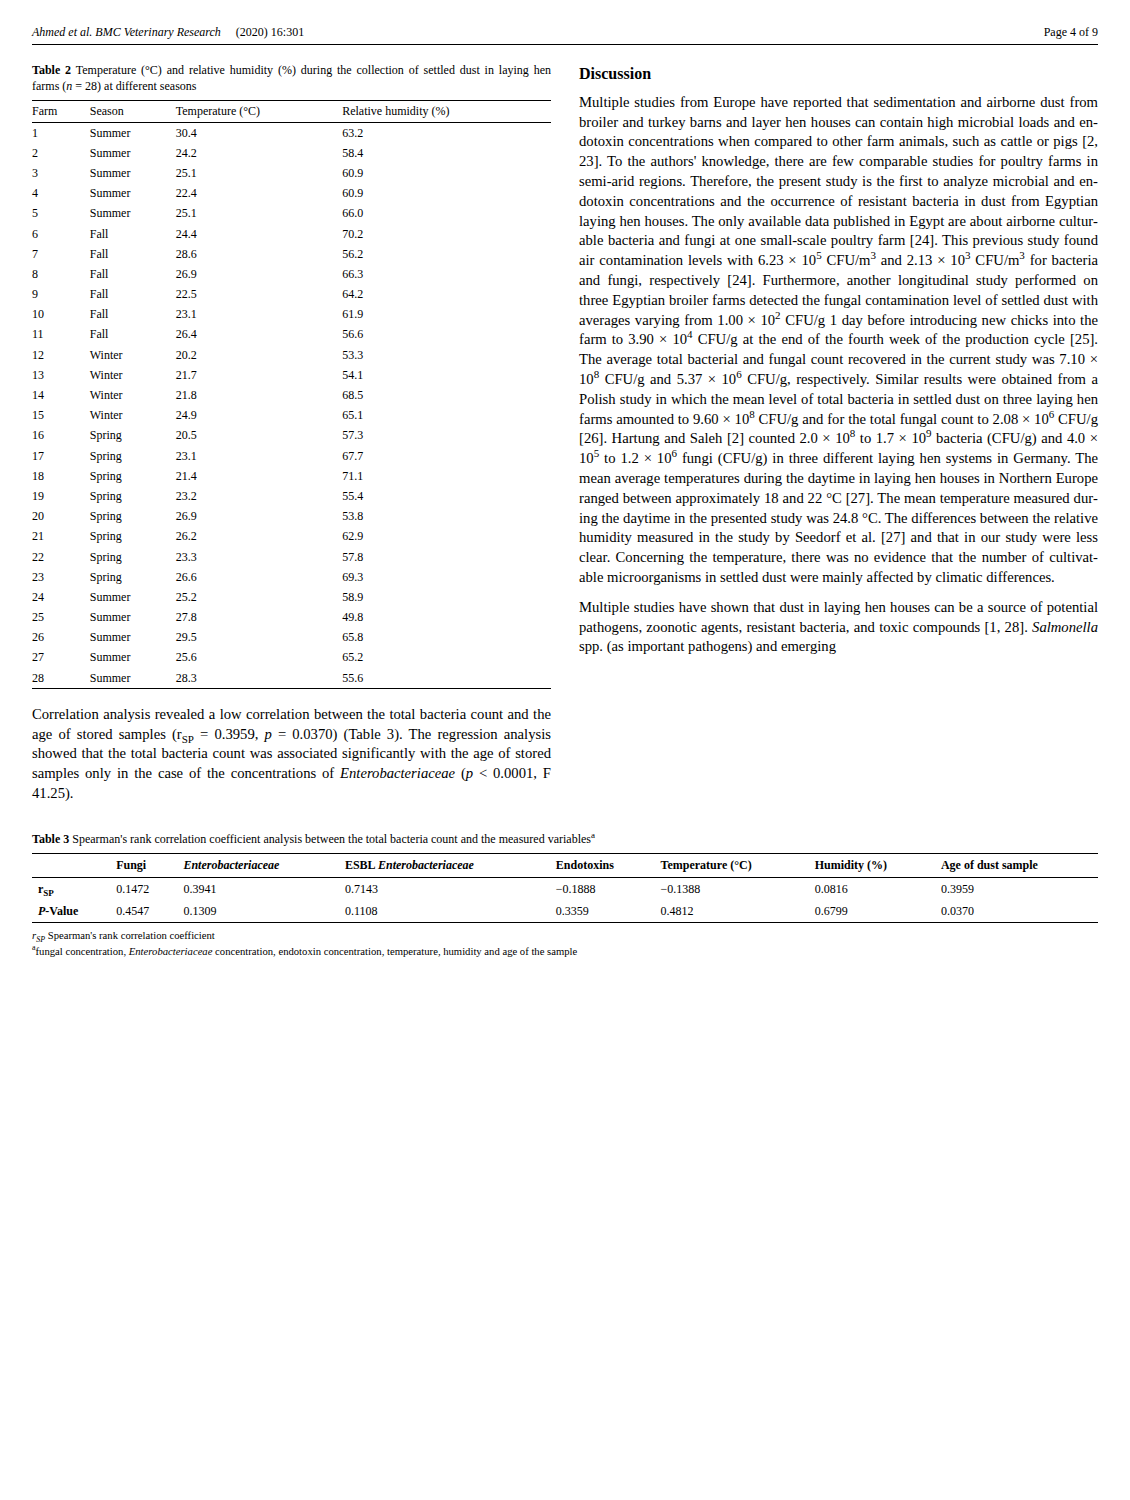Ahmed et al. BMC Veterinary Research (2020) 16:301
Page 4 of 9
Table 2 Temperature (°C) and relative humidity (%) during the collection of settled dust in laying hen farms (n = 28) at different seasons
| Farm | Season | Temperature (°C) | Relative humidity (%) |
| --- | --- | --- | --- |
| 1 | Summer | 30.4 | 63.2 |
| 2 | Summer | 24.2 | 58.4 |
| 3 | Summer | 25.1 | 60.9 |
| 4 | Summer | 22.4 | 60.9 |
| 5 | Summer | 25.1 | 66.0 |
| 6 | Fall | 24.4 | 70.2 |
| 7 | Fall | 28.6 | 56.2 |
| 8 | Fall | 26.9 | 66.3 |
| 9 | Fall | 22.5 | 64.2 |
| 10 | Fall | 23.1 | 61.9 |
| 11 | Fall | 26.4 | 56.6 |
| 12 | Winter | 20.2 | 53.3 |
| 13 | Winter | 21.7 | 54.1 |
| 14 | Winter | 21.8 | 68.5 |
| 15 | Winter | 24.9 | 65.1 |
| 16 | Spring | 20.5 | 57.3 |
| 17 | Spring | 23.1 | 67.7 |
| 18 | Spring | 21.4 | 71.1 |
| 19 | Spring | 23.2 | 55.4 |
| 20 | Spring | 26.9 | 53.8 |
| 21 | Spring | 26.2 | 62.9 |
| 22 | Spring | 23.3 | 57.8 |
| 23 | Spring | 26.6 | 69.3 |
| 24 | Summer | 25.2 | 58.9 |
| 25 | Summer | 27.8 | 49.8 |
| 26 | Summer | 29.5 | 65.8 |
| 27 | Summer | 25.6 | 65.2 |
| 28 | Summer | 28.3 | 55.6 |
Correlation analysis revealed a low correlation between the total bacteria count and the age of stored samples (rSP = 0.3959, p = 0.0370) (Table 3). The regression analysis showed that the total bacteria count was associated significantly with the age of stored samples only in the case of the concentrations of Enterobacteriaceae (p < 0.0001, F 41.25).
Discussion
Multiple studies from Europe have reported that sedimentation and airborne dust from broiler and turkey barns and layer hen houses can contain high microbial loads and endotoxin concentrations when compared to other farm animals, such as cattle or pigs [2, 23]. To the authors' knowledge, there are few comparable studies for poultry farms in semi-arid regions. Therefore, the present study is the first to analyze microbial and endotoxin concentrations and the occurrence of resistant bacteria in dust from Egyptian laying hen houses. The only available data published in Egypt are about airborne culturable bacteria and fungi at one small-scale poultry farm [24]. This previous study found air contamination levels with 6.23 × 105 CFU/m3 and 2.13 × 103 CFU/m3 for bacteria and fungi, respectively [24]. Furthermore, another longitudinal study performed on three Egyptian broiler farms detected the fungal contamination level of settled dust with averages varying from 1.00 × 102 CFU/g 1 day before introducing new chicks into the farm to 3.90 × 104 CFU/g at the end of the fourth week of the production cycle [25]. The average total bacterial and fungal count recovered in the current study was 7.10 × 108 CFU/g and 5.37 × 106 CFU/g, respectively. Similar results were obtained from a Polish study in which the mean level of total bacteria in settled dust on three laying hen farms amounted to 9.60 × 108 CFU/g and for the total fungal count to 2.08 × 106 CFU/g [26]. Hartung and Saleh [2] counted 2.0 × 108 to 1.7 × 109 bacteria (CFU/g) and 4.0 × 105 to 1.2 × 106 fungi (CFU/g) in three different laying hen systems in Germany. The mean average temperatures during the daytime in laying hen houses in Northern Europe ranged between approximately 18 and 22 °C [27]. The mean temperature measured during the daytime in the presented study was 24.8 °C. The differences between the relative humidity measured in the study by Seedorf et al. [27] and that in our study were less clear. Concerning the temperature, there was no evidence that the number of cultivatable microorganisms in settled dust were mainly affected by climatic differences.
Multiple studies have shown that dust in laying hen houses can be a source of potential pathogens, zoonotic agents, resistant bacteria, and toxic compounds [1, 28]. Salmonella spp. (as important pathogens) and emerging
Table 3 Spearman's rank correlation coefficient analysis between the total bacteria count and the measured variablesa
| | Fungi | Enterobacteriaceae | ESBL Enterobacteriaceae | Endotoxins | Temperature (°C) | Humidity (%) | Age of dust sample |
| --- | --- | --- | --- | --- | --- | --- | --- |
| r SP | 0.1472 | 0.3941 | 0.7143 | −0.1888 | −0.1388 | 0.0816 | 0.3959 |
| P -Value | 0.4547 | 0.1309 | 0.1108 | 0.3359 | 0.4812 | 0.6799 | 0.0370 |
rSP Spearman's rank correlation coefficient
afungal concentration, Enterobacteriaceae concentration, endotoxin concentration, temperature, humidity and age of the sample